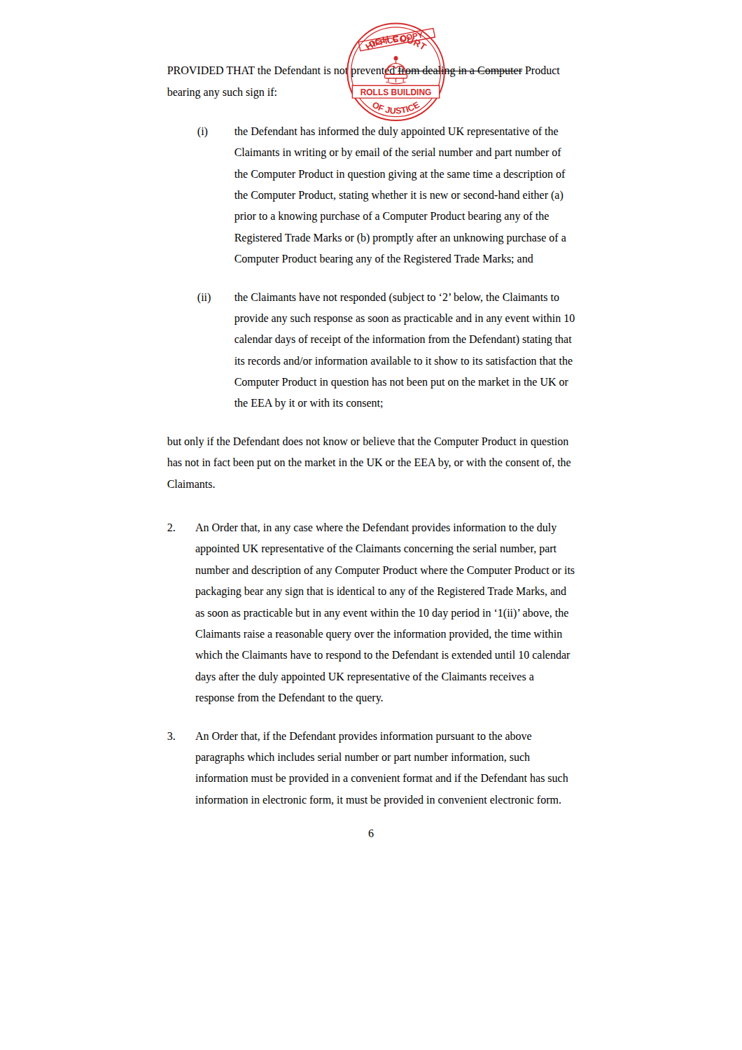OFFICE COPY HIGH COURT ROLLS BUILDING OF JUSTICE
PROVIDED THAT the Defendant is not prevented from dealing in a Computer Product bearing any such sign if:
(i) the Defendant has informed the duly appointed UK representative of the Claimants in writing or by email of the serial number and part number of the Computer Product in question giving at the same time a description of the Computer Product, stating whether it is new or second-hand either (a) prior to a knowing purchase of a Computer Product bearing any of the Registered Trade Marks or (b) promptly after an unknowing purchase of a Computer Product bearing any of the Registered Trade Marks; and
(ii) the Claimants have not responded (subject to ‘2’ below, the Claimants to provide any such response as soon as practicable and in any event within 10 calendar days of receipt of the information from the Defendant) stating that its records and/or information available to it show to its satisfaction that the Computer Product in question has not been put on the market in the UK or the EEA by it or with its consent;
but only if the Defendant does not know or believe that the Computer Product in question has not in fact been put on the market in the UK or the EEA by, or with the consent of, the Claimants.
2. An Order that, in any case where the Defendant provides information to the duly appointed UK representative of the Claimants concerning the serial number, part number and description of any Computer Product where the Computer Product or its packaging bear any sign that is identical to any of the Registered Trade Marks, and as soon as practicable but in any event within the 10 day period in ‘1(ii)’ above, the Claimants raise a reasonable query over the information provided, the time within which the Claimants have to respond to the Defendant is extended until 10 calendar days after the duly appointed UK representative of the Claimants receives a response from the Defendant to the query.
3. An Order that, if the Defendant provides information pursuant to the above paragraphs which includes serial number or part number information, such information must be provided in a convenient format and if the Defendant has such information in electronic form, it must be provided in convenient electronic form.
6